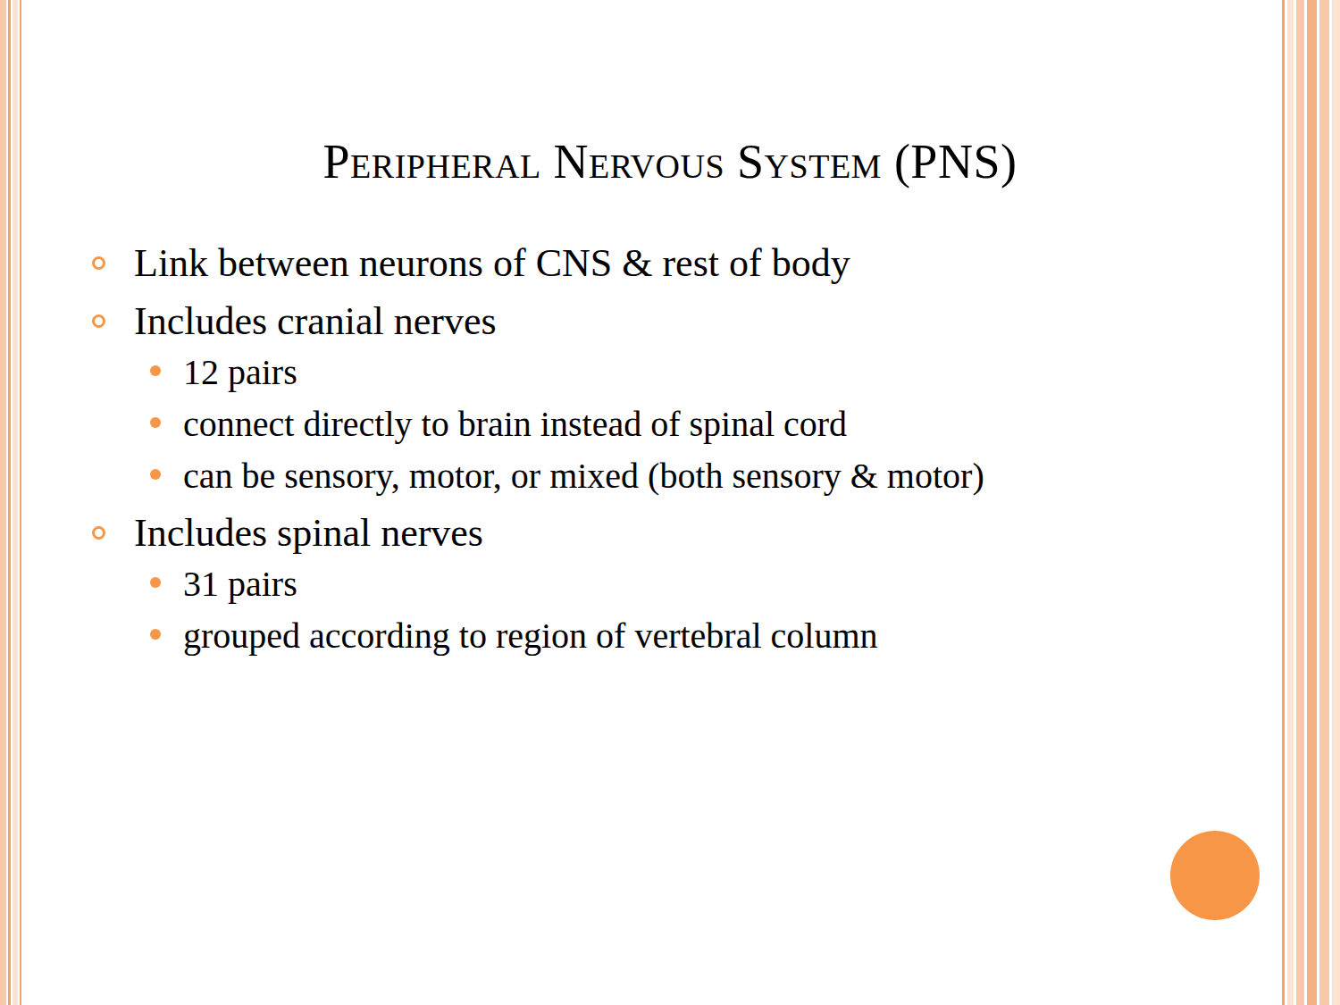Peripheral Nervous System (PNS)
Link between neurons of CNS & rest of body
Includes cranial nerves
12 pairs
connect directly to brain instead of spinal cord
can be sensory, motor, or mixed (both sensory & motor)
Includes spinal nerves
31 pairs
grouped according to region of vertebral column